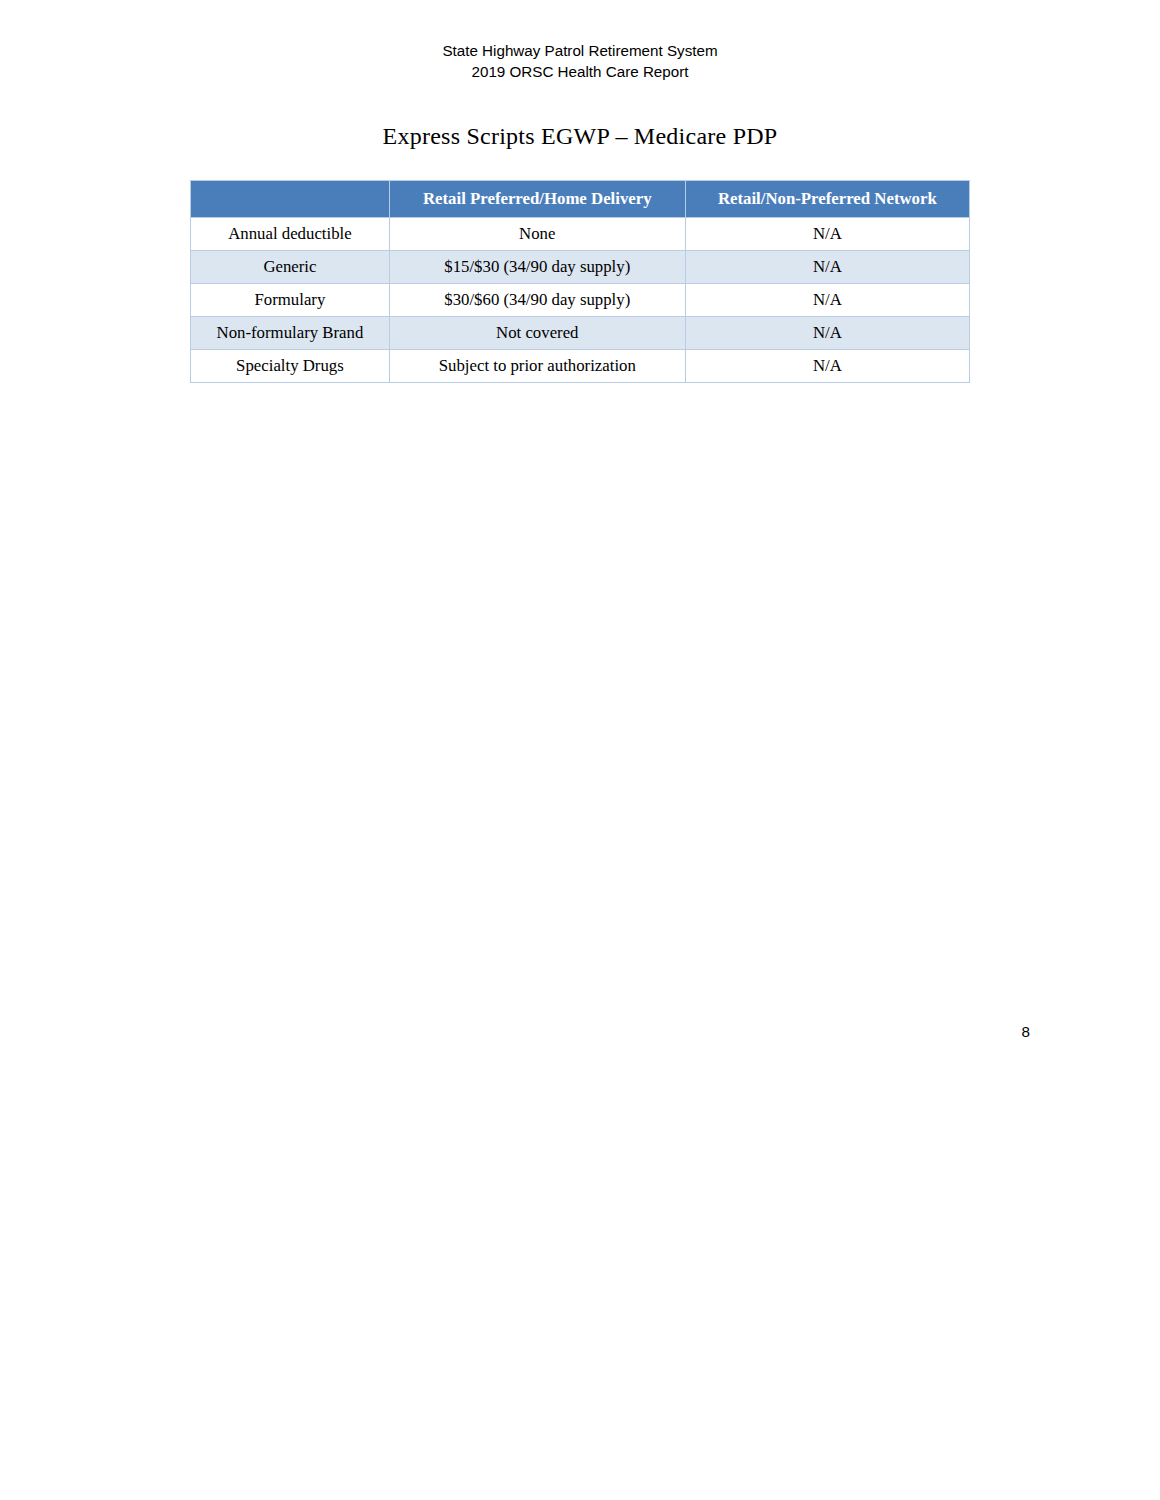State Highway Patrol Retirement System
2019 ORSC Health Care Report
Express Scripts EGWP – Medicare PDP
| | Retail Preferred/Home Delivery | Retail/Non-Preferred Network |
| --- | --- | --- |
| Annual deductible | None | N/A |
| Generic | $15/$30 (34/90 day supply) | N/A |
| Formulary | $30/$60 (34/90 day supply) | N/A |
| Non-formulary Brand | Not covered | N/A |
| Specialty Drugs | Subject to prior authorization | N/A |
8